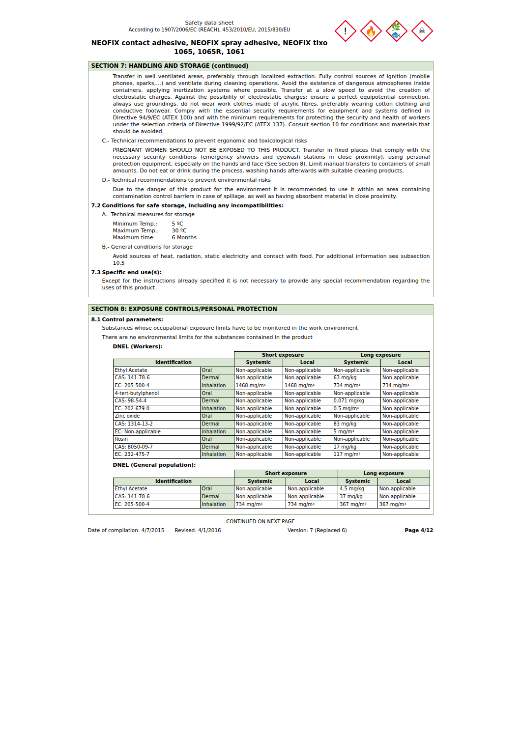Safety data sheet
According to 1907/2006/EC (REACH), 453/2010/EU, 2015/830/EU
NEOFIX contact adhesive, NEOFIX spray adhesive, NEOFIX tixo
1065, 1065R, 1061
!
🔥
🌿🐟
☠
SECTION 7: HANDLING AND STORAGE (continued)
Transfer in well ventilated areas, preferably through localized extraction. Fully control sources of ignition (mobile phones, sparks,…) and ventilate during cleaning operations. Avoid the existence of dangerous atmospheres inside containers, applying inertization systems where possible. Transfer at a slow speed to avoid the creation of electrostatic charges. Against the possibility of electrostatic charges: ensure a perfect equipotential connection, always use groundings, do not wear work clothes made of acrylic fibres, preferably wearing cotton clothing and conductive footwear. Comply with the essential security requirements for equipment and systems defined in Directive 94/9/EC (ATEX 100) and with the minimum requirements for protecting the security and health of workers under the selection criteria of Directive 1999/92/EC (ATEX 137). Consult section 10 for conditions and materials that should be avoided.
C.- Technical recommendations to prevent ergonomic and toxicological risks
PREGNANT WOMEN SHOULD NOT BE EXPOSED TO THIS PRODUCT. Transfer in fixed places that comply with the necessary security conditions (emergency showers and eyewash stations in close proximity), using personal protection equipment, especially on the hands and face (See section 8). Limit manual transfers to containers of small amounts. Do not eat or drink during the process, washing hands afterwards with suitable cleaning products.
D.- Technical recommendations to prevent environmental risks
Due to the danger of this product for the environment it is recommended to use it within an area containing contamination control barriers in case of spillage, as well as having absorbent material in close proximity.
7.2
Conditions for safe storage, including any incompatibilities:
A.- Technical measures for storage
Minimum Temp.:
5 ºC
Maximum Temp.:
30 ºC
Maximum time:
6 Months
B.- General conditions for storage
Avoid sources of heat, radiation, static electricity and contact with food. For additional information see subsection 10.5
7.3
Specific end use(s):
Except for the instructions already specified it is not necessary to provide any special recommendation regarding the uses of this product.
SECTION 8: EXPOSURE CONTROLS/PERSONAL PROTECTION
8.1
Control parameters:
Substances whose occupational exposure limits have to be monitored in the work environment
There are no environmental limits for the substances contained in the product
DNEL (Workers):
| | Short exposure | Long exposure |
| Identification | Systemic | Local | Systemic | Local |
| Ethyl Acetate | Oral | Non-applicable | Non-applicable | Non-applicable | Non-applicable |
| CAS: 141-78-6 | Dermal | Non-applicable | Non-applicable | 63 mg/kg | Non-applicable |
| EC: 205-500-4 | Inhalation | 1468 mg/m³ | 1468 mg/m³ | 734 mg/m³ | 734 mg/m³ |
| 4-tert-butylphenol | Oral | Non-applicable | Non-applicable | Non-applicable | Non-applicable |
| CAS: 98-54-4 | Dermal | Non-applicable | Non-applicable | 0.071 mg/kg | Non-applicable |
| EC: 202-679-0 | Inhalation | Non-applicable | Non-applicable | 0.5 mg/m³ | Non-applicable |
| Zinc oxide | Oral | Non-applicable | Non-applicable | Non-applicable | Non-applicable |
| CAS: 1314-13-2 | Dermal | Non-applicable | Non-applicable | 83 mg/kg | Non-applicable |
| EC: Non-applicable | Inhalation | Non-applicable | Non-applicable | 5 mg/m³ | Non-applicable |
| Rosin | Oral | Non-applicable | Non-applicable | Non-applicable | Non-applicable |
| CAS: 8050-09-7 | Dermal | Non-applicable | Non-applicable | 17 mg/kg | Non-applicable |
| EC: 232-475-7 | Inhalation | Non-applicable | Non-applicable | 117 mg/m³ | Non-applicable |
DNEL (General population):
| | Short exposure | Long exposure |
| Identification | Systemic | Local | Systemic | Local |
| Ethyl Acetate | Oral | Non-applicable | Non-applicable | 4.5 mg/kg | Non-applicable |
| CAS: 141-78-6 | Dermal | Non-applicable | Non-applicable | 37 mg/kg | Non-applicable |
| EC: 205-500-4 | Inhalation | 734 mg/m³ | 734 mg/m³ | 367 mg/m³ | 367 mg/m³ |
- CONTINUED ON NEXT PAGE -
Date of compilation: 4/7/2015 Revised: 4/1/2016
Version: 7 (Replaced 6)
Page 4/12